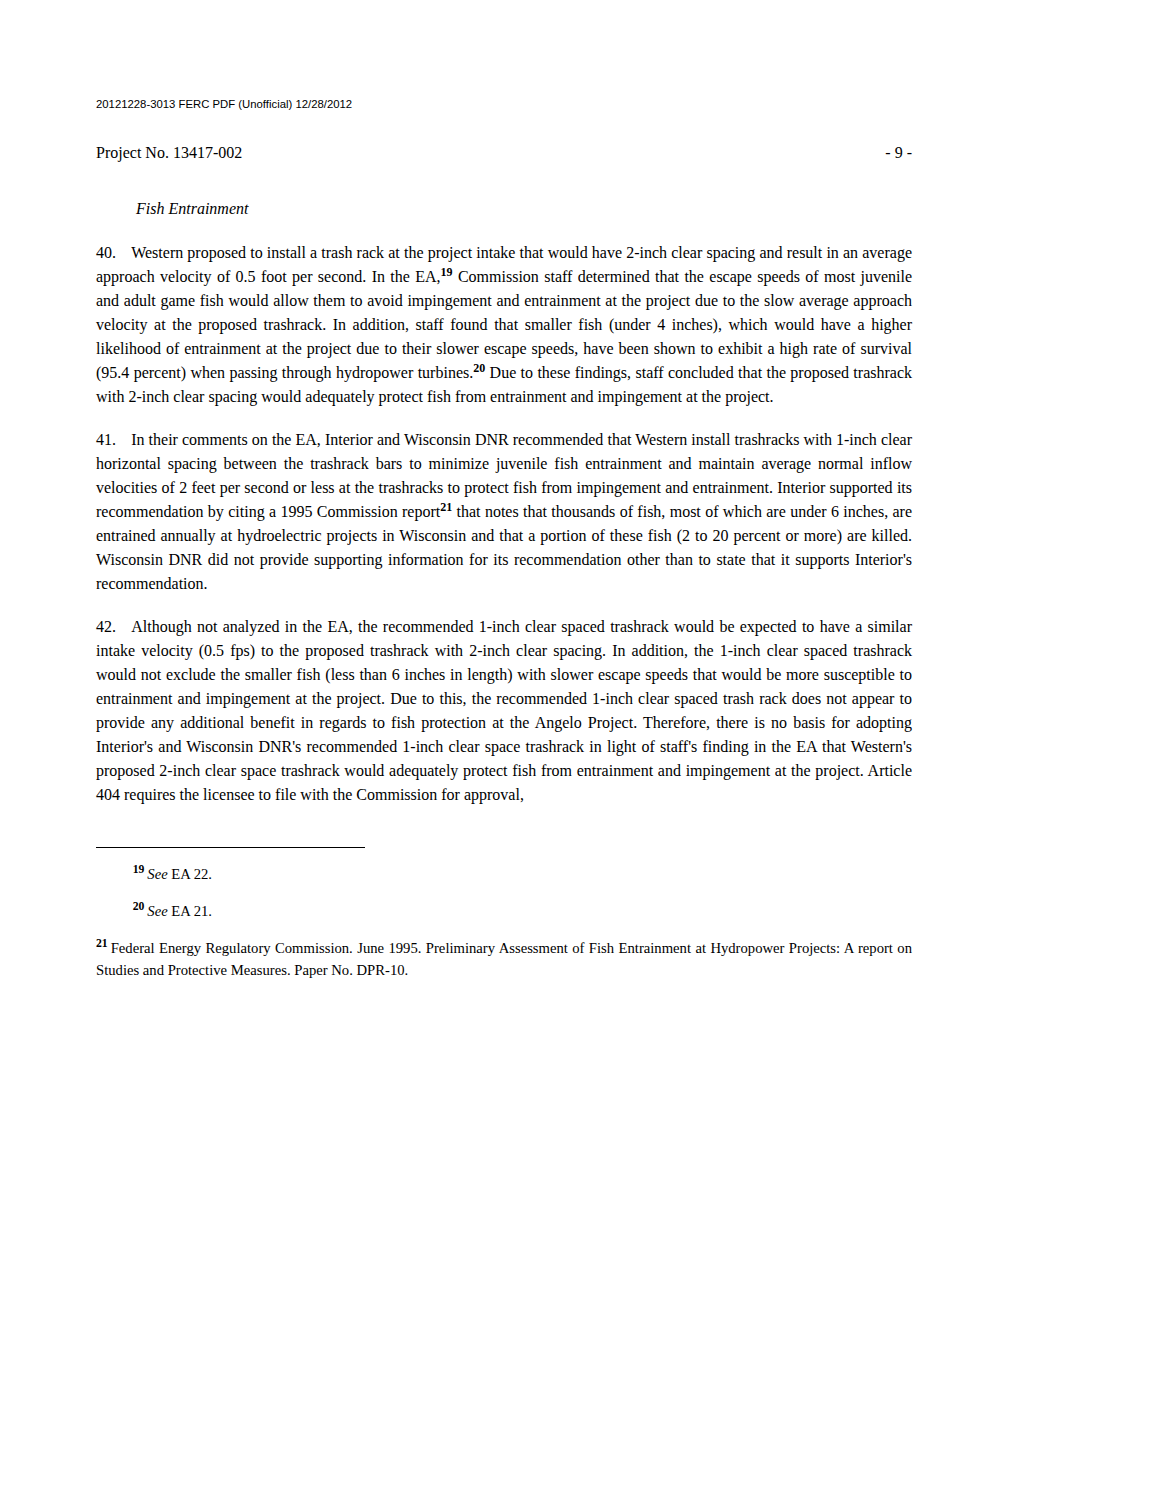20121228-3013 FERC PDF (Unofficial) 12/28/2012
Project No. 13417-002 - 9 -
Fish Entrainment
40. Western proposed to install a trash rack at the project intake that would have 2-inch clear spacing and result in an average approach velocity of 0.5 foot per second. In the EA,19 Commission staff determined that the escape speeds of most juvenile and adult game fish would allow them to avoid impingement and entrainment at the project due to the slow average approach velocity at the proposed trashrack. In addition, staff found that smaller fish (under 4 inches), which would have a higher likelihood of entrainment at the project due to their slower escape speeds, have been shown to exhibit a high rate of survival (95.4 percent) when passing through hydropower turbines.20 Due to these findings, staff concluded that the proposed trashrack with 2-inch clear spacing would adequately protect fish from entrainment and impingement at the project.
41. In their comments on the EA, Interior and Wisconsin DNR recommended that Western install trashracks with 1-inch clear horizontal spacing between the trashrack bars to minimize juvenile fish entrainment and maintain average normal inflow velocities of 2 feet per second or less at the trashracks to protect fish from impingement and entrainment. Interior supported its recommendation by citing a 1995 Commission report21 that notes that thousands of fish, most of which are under 6 inches, are entrained annually at hydroelectric projects in Wisconsin and that a portion of these fish (2 to 20 percent or more) are killed. Wisconsin DNR did not provide supporting information for its recommendation other than to state that it supports Interior's recommendation.
42. Although not analyzed in the EA, the recommended 1-inch clear spaced trashrack would be expected to have a similar intake velocity (0.5 fps) to the proposed trashrack with 2-inch clear spacing. In addition, the 1-inch clear spaced trashrack would not exclude the smaller fish (less than 6 inches in length) with slower escape speeds that would be more susceptible to entrainment and impingement at the project. Due to this, the recommended 1-inch clear spaced trash rack does not appear to provide any additional benefit in regards to fish protection at the Angelo Project. Therefore, there is no basis for adopting Interior's and Wisconsin DNR's recommended 1-inch clear space trashrack in light of staff's finding in the EA that Western's proposed 2-inch clear space trashrack would adequately protect fish from entrainment and impingement at the project. Article 404 requires the licensee to file with the Commission for approval,
19 See EA 22.
20 See EA 21.
21 Federal Energy Regulatory Commission. June 1995. Preliminary Assessment of Fish Entrainment at Hydropower Projects: A report on Studies and Protective Measures. Paper No. DPR-10.